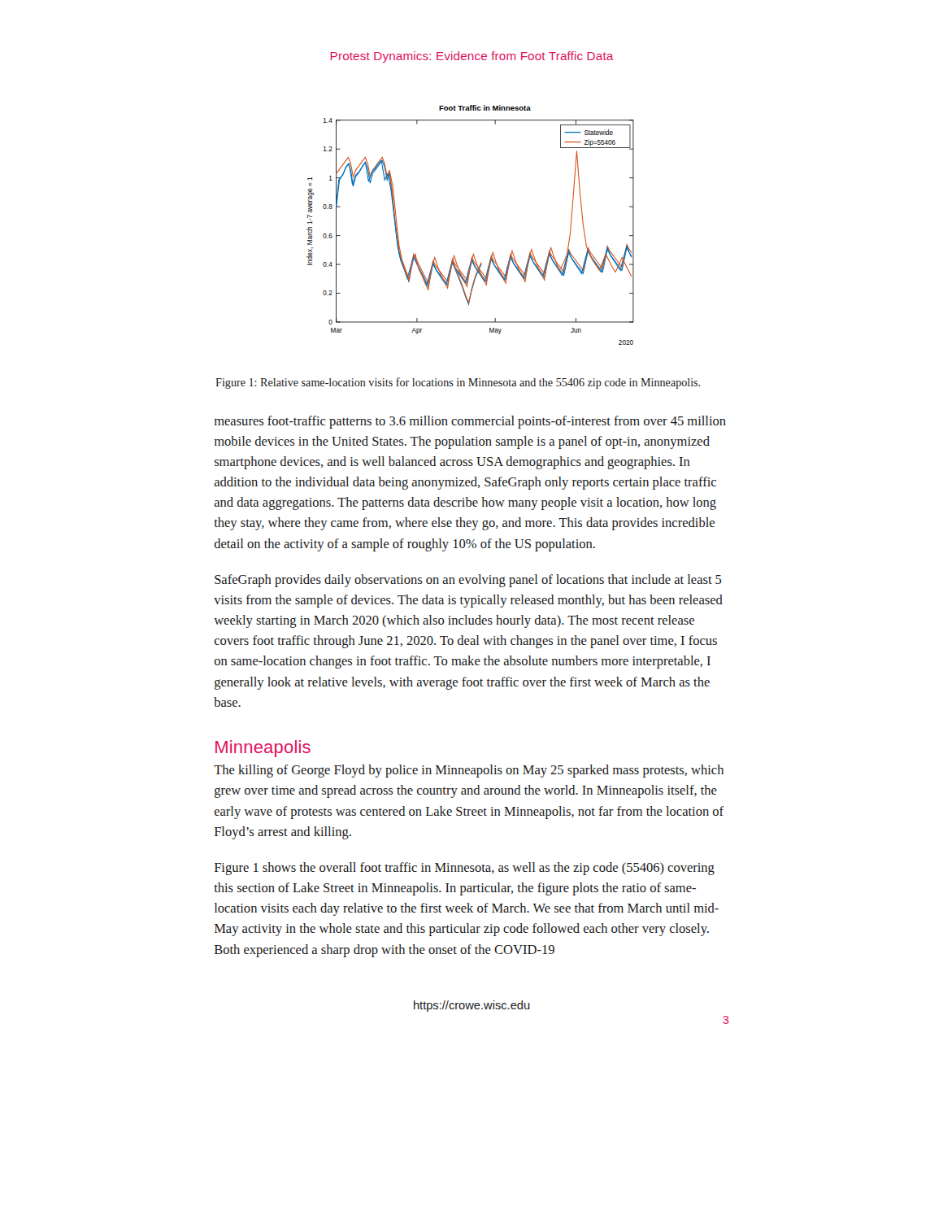Protest Dynamics: Evidence from Foot Traffic Data
Foot Traffic in Minnesota 1.4 1.2 1 0.8 0.6 0.4 0.2 0 Index, March 1-7 average = 1 Mar Apr May Jun 2020 Statewide Zip=55406
Figure 1: Relative same-location visits for locations in Minnesota and the 55406 zip code in Minneapolis.
measures foot-traffic patterns to 3.6 million commercial points-of-interest from over 45 million mobile devices in the United States. The population sample is a panel of opt-in, anonymized smartphone devices, and is well balanced across USA demographics and geographies. In addition to the individual data being anonymized, SafeGraph only reports certain place traffic and data aggregations. The patterns data describe how many people visit a location, how long they stay, where they came from, where else they go, and more. This data provides incredible detail on the activity of a sample of roughly 10% of the US population.
SafeGraph provides daily observations on an evolving panel of locations that include at least 5 visits from the sample of devices. The data is typically released monthly, but has been released weekly starting in March 2020 (which also includes hourly data). The most recent release covers foot traffic through June 21, 2020. To deal with changes in the panel over time, I focus on same-location changes in foot traffic. To make the absolute numbers more interpretable, I generally look at relative levels, with average foot traffic over the first week of March as the base.
Minneapolis
The killing of George Floyd by police in Minneapolis on May 25 sparked mass protests, which grew over time and spread across the country and around the world. In Minneapolis itself, the early wave of protests was centered on Lake Street in Minneapolis, not far from the location of Floyd’s arrest and killing.
Figure 1 shows the overall foot traffic in Minnesota, as well as the zip code (55406) covering this section of Lake Street in Minneapolis. In particular, the figure plots the ratio of same-location visits each day relative to the first week of March. We see that from March until mid-May activity in the whole state and this particular zip code followed each other very closely. Both experienced a sharp drop with the onset of the COVID-19
https://crowe.wisc.edu
3